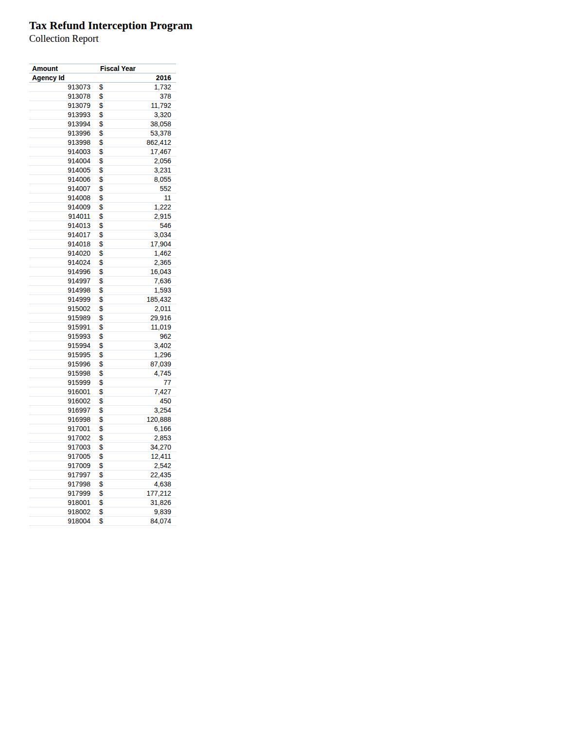Tax Refund Interception Program
Collection Report
| Amount | Fiscal Year |
| --- | --- |
| Agency Id | 2016 |
| 913073 | $ | 1,732 |
| 913078 | $ | 378 |
| 913079 | $ | 11,792 |
| 913993 | $ | 3,320 |
| 913994 | $ | 38,058 |
| 913996 | $ | 53,378 |
| 913998 | $ | 862,412 |
| 914003 | $ | 17,467 |
| 914004 | $ | 2,056 |
| 914005 | $ | 3,231 |
| 914006 | $ | 8,055 |
| 914007 | $ | 552 |
| 914008 | $ | 11 |
| 914009 | $ | 1,222 |
| 914011 | $ | 2,915 |
| 914013 | $ | 546 |
| 914017 | $ | 3,034 |
| 914018 | $ | 17,904 |
| 914020 | $ | 1,462 |
| 914024 | $ | 2,365 |
| 914996 | $ | 16,043 |
| 914997 | $ | 7,636 |
| 914998 | $ | 1,593 |
| 914999 | $ | 185,432 |
| 915002 | $ | 2,011 |
| 915989 | $ | 29,916 |
| 915991 | $ | 11,019 |
| 915993 | $ | 962 |
| 915994 | $ | 3,402 |
| 915995 | $ | 1,296 |
| 915996 | $ | 87,039 |
| 915998 | $ | 4,745 |
| 915999 | $ | 77 |
| 916001 | $ | 7,427 |
| 916002 | $ | 450 |
| 916997 | $ | 3,254 |
| 916998 | $ | 120,888 |
| 917001 | $ | 6,166 |
| 917002 | $ | 2,853 |
| 917003 | $ | 34,270 |
| 917005 | $ | 12,411 |
| 917009 | $ | 2,542 |
| 917997 | $ | 22,435 |
| 917998 | $ | 4,638 |
| 917999 | $ | 177,212 |
| 918001 | $ | 31,826 |
| 918002 | $ | 9,839 |
| 918004 | $ | 84,074 |